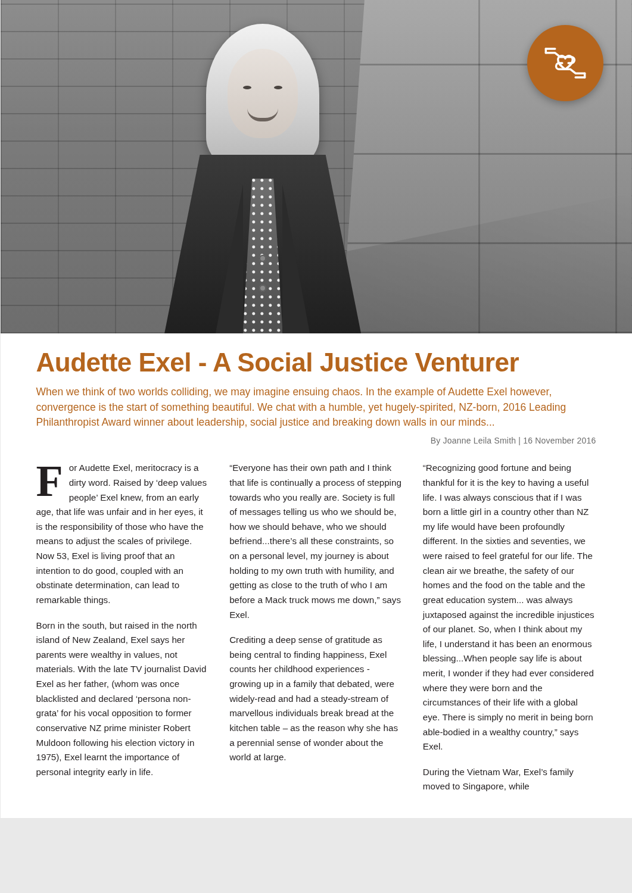Audette Exel - A Social Justice Venturer
When we think of two worlds colliding, we may imagine ensuing chaos. In the example of Audette Exel however, convergence is the start of something beautiful. We chat with a humble, yet hugely-spirited, NZ-born, 2016 Leading Philanthropist Award winner about leadership, social justice and breaking down walls in our minds...
By Joanne Leila Smith | 16 November 2016
For Audette Exel, meritocracy is a dirty word. Raised by ‘deep values people’ Exel knew, from an early age, that life was unfair and in her eyes, it is the responsibility of those who have the means to adjust the scales of privilege. Now 53, Exel is living proof that an intention to do good, coupled with an obstinate determination, can lead to remarkable things.
Born in the south, but raised in the north island of New Zealand, Exel says her parents were wealthy in values, not materials. With the late TV journalist David Exel as her father, (whom was once blacklisted and declared ‘persona non-grata’ for his vocal opposition to former conservative NZ prime minister Robert Muldoon following his election victory in 1975), Exel learnt the importance of personal integrity early in life.
“Everyone has their own path and I think that life is continually a process of stepping towards who you really are. Society is full of messages telling us who we should be, how we should behave, who we should befriend...there’s all these constraints, so on a personal level, my journey is about holding to my own truth with humility, and getting as close to the truth of who I am before a Mack truck mows me down,” says Exel.
Crediting a deep sense of gratitude as being central to finding happiness, Exel counts her childhood experiences - growing up in a family that debated, were widely-read and had a steady-stream of marvellous individuals break bread at the kitchen table – as the reason why she has a perennial sense of wonder about the world at large.
“Recognizing good fortune and being thankful for it is the key to having a useful life. I was always conscious that if I was born a little girl in a country other than NZ my life would have been profoundly different. In the sixties and seventies, we were raised to feel grateful for our life. The clean air we breathe, the safety of our homes and the food on the table and the great education system... was always juxtaposed against the incredible injustices of our planet. So, when I think about my life, I understand it has been an enormous blessing...When people say life is about merit, I wonder if they had ever considered where they were born and the circumstances of their life with a global eye. There is simply no merit in being born able-bodied in a wealthy country,” says Exel.
During the Vietnam War, Exel’s family moved to Singapore, while